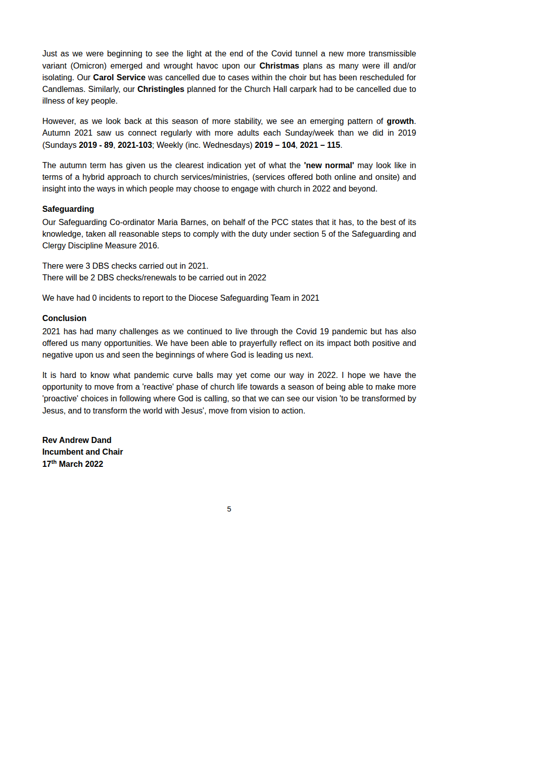Just as we were beginning to see the light at the end of the Covid tunnel a new more transmissible variant (Omicron) emerged and wrought havoc upon our Christmas plans as many were ill and/or isolating. Our Carol Service was cancelled due to cases within the choir but has been rescheduled for Candlemas. Similarly, our Christingles planned for the Church Hall carpark had to be cancelled due to illness of key people.
However, as we look back at this season of more stability, we see an emerging pattern of growth. Autumn 2021 saw us connect regularly with more adults each Sunday/week than we did in 2019 (Sundays 2019 - 89, 2021-103; Weekly (inc. Wednesdays) 2019 – 104, 2021 – 115.
The autumn term has given us the clearest indication yet of what the 'new normal' may look like in terms of a hybrid approach to church services/ministries, (services offered both online and onsite) and insight into the ways in which people may choose to engage with church in 2022 and beyond.
Safeguarding
Our Safeguarding Co-ordinator Maria Barnes, on behalf of the PCC states that it has, to the best of its knowledge, taken all reasonable steps to comply with the duty under section 5 of the Safeguarding and Clergy Discipline Measure 2016.
There were 3 DBS checks carried out in 2021.
There will be 2 DBS checks/renewals to be carried out in 2022
We have had 0 incidents to report to the Diocese Safeguarding Team in 2021
Conclusion
2021 has had many challenges as we continued to live through the Covid 19 pandemic but has also offered us many opportunities. We have been able to prayerfully reflect on its impact both positive and negative upon us and seen the beginnings of where God is leading us next.
It is hard to know what pandemic curve balls may yet come our way in 2022. I hope we have the opportunity to move from a 'reactive' phase of church life towards a season of being able to make more 'proactive' choices in following where God is calling, so that we can see our vision 'to be transformed by Jesus, and to transform the world with Jesus', move from vision to action.
Rev Andrew Dand
Incumbent and Chair
17th March 2022
5